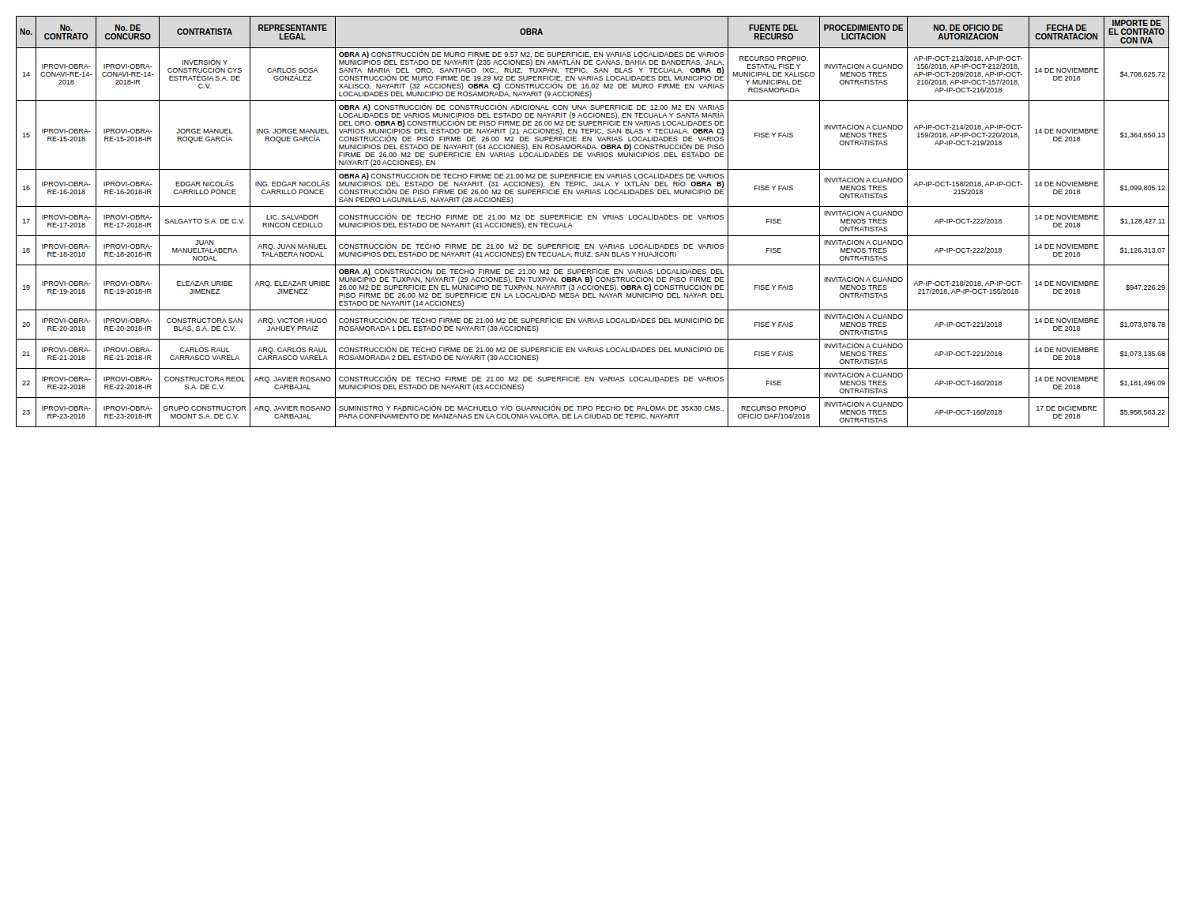| No. | No. CONTRATO | No. DE CONCURSO | CONTRATISTA | REPRESENTANTE LEGAL | OBRA | FUENTE DEL RECURSO | PROCEDIMIENTO DE LICITACION | NO. DE OFICIO DE AUTORIZACION | FECHA DE CONTRATACION | IMPORTE DE EL CONTRATO CON IVA |
| --- | --- | --- | --- | --- | --- | --- | --- | --- | --- | --- |
| 14 | IPROVI-OBRA-CONAVI-RE-14-2018 | IPROVI-OBRA-CONAVI-RE-14-2018-IR | INVERSIÓN Y CONSTRUCCIÓN CYS ESTRATÉGIA S.A. DE C.V. | CARLOS SOSA GONZÁLEZ | OBRA A) CONSTRUCCIÓN DE MURO FIRME DE 9.57 M2, DE SUPERFICIE, EN VARIAS LOCALIDADES DE VARIOS MUNICIPIOS DEL ESTADO DE NAYARIT (235 ACCIONES) EN AMATLÁN DE CAÑAS, BAHÍA DE BANDERAS, JALA, SANTA MARIA DEL ORO, SANTIAGO IXC., RUIZ, TUXPAN, TEPIC, SAN BLAS Y TECUALA. OBRA B) CONSTRUCCIÓN DE MURO FIRME DE 19.29 M2 DE SUPERFICIE, EN VARIAS LOCALIDADES DEL MUNICIPIO DE XALISCO, NAYARIT (32 ACCIONES) OBRA C) CONSTRUCCIÓN DE 16.02 M2 DE MURO FIRME EN VARIAS LOCALIDADES DEL MUNICIPIO DE ROSAMORADA, NAYARIT (9 ACCIONES) | RECURSO PROPIIO, ESTATAL FISE Y MUNICIPAL DE XALISCO Y MUNICIPAL DE ROSAMORADA | INVITACION A CUANDO MENOS TRES ONTRATISTAS | AP-IP-OCT-213/2018, AP-IP-OCT-156/2018, AP-IP-OCT-212/2018, AP-IP-OCT-209/2018, AP-IP-OCT-210/2018, AP-IP-OCT-157/2018, AP-IP-OCT-216/2018 | 14 DE NOVIEMBRE DE 2018 | $4,708,625.72 |
| 15 | IPROVI-OBRA-RE-15-2018 | IPROVI-OBRA-RE-15-2018-IR | JORGE MANUEL ROQUE GARCÍA | ING. JORGE MANUEL ROQUE GARCÍA | OBRA A) CONSTRUCCIÓN DE CONSTRUCCIÓN ADICIONAL CON UNA SUPERFICIE DE 12.00 M2 EN VARIAS LOCALIDADES DE VARIOS MUNICIPIOS DEL ESTADO DE NAYARIT (9 ACCIONES), EN TECUALA Y SANTA MARÍA DEL ORO. OBRA B) CONSTRUCCIÓN DE PISO FIRME DE 26.00 M2 DE SUPERFICIE EN VARIAS LOCALIDADES DE VARIOS MUNICIPIOS DEL ESTADO DE NAYARIT (21 ACCIONES), EN TEPIC, SAN BLAS Y TECUALA. OBRA C) CONSTRUCCIÓN DE PISO FIRME DE 26.00 M2 DE SUPERFICIE EN VARIAS LOCALIDADES DE VARIOS MUNICIPIOS DEL ESTADO DE NAYARIT (64 ACCIONES), EN ROSAMORADA. OBRA D) CONSTRUCCIÓN DE PISO FIRME DE 26.00 M2 DE SUPERFICIE EN VARIAS LOCALIDADES DE VARIOS MUNICIPIOS DEL ESTADO DE NAYARIT (20 ACCIONES), EN | FISE Y FAIS | INVITACION A CUANDO MENOS TRES ONTRATISTAS | AP-IP-OCT-214/2018, AP-IP-OCT-159/2018, AP-IP-OCT-220/2018, AP-IP-OCT-219/2018 | 14 DE NOVIEMBRE DE 2018 | $1,364,650.13 |
| 16 | IPROVI-OBRA-RE-16-2018 | IPROVI-OBRA-RE-16-2018-IR | EDGAR NICOLÁS CARRILLO PONCE | ING. EDGAR NICOLÁS CARRILLO PONCE | OBRA A) CONSTRUCCION DE TECHO FIRME DE 21.00 M2 DE SUPERFICIE EN VARIAS LOCALIDADES DE VARIOS MUNICIPIOS DEL ESTADO DE NAYARIT (31 ACCIONES), EN TEPIC, JALA Y IXTLÁN DEL RÍO OBRA B) CONSTRUCCIÓN DE PISO FIRME DE 26.00 M2 DE SUPERFICIE EN VARIAS LOCALIDADES DEL MUNICIPIO DE SAN PEDRO LAGUNILLAS, NAYARIT (28 ACCIONES) | FISE Y FAIS | INVITACION A CUANDO MENOS TRES ONTRATISTAS | AP-IP-OCT-158/2018, AP-IP-OCT-215/2018 | 14 DE NOVIEMBRE DE 2018 | $1,099,805.12 |
| 17 | IPROVI-OBRA-RE-17-2018 | IPROVI-OBRA-RE-17-2018-IR | SALGAYTO S.A. DE C.V. | LIC. SALVADOR RINCON CEDILLO | CONSTRUCCIÓN DE TECHO FIRME DE 21.00 M2 DE SUPERFICIE EN VRIAS LOCALIDADES DE VARIOS MUNICIPIOS DEL ESTADO DE NAYARIT (41 ACCIONES), EN TECUALA | FISE | INVITACION A CUANDO MENOS TRES ONTRATISTAS | AP-IP-OCT-222/2018 | 14 DE NOVIEMBRE DE 2018 | $1,128,427.11 |
| 18 | IPROVI-OBRA-RE-18-2018 | IPROVI-OBRA-RE-18-2018-IR | JUAN MANUELTALABERA NODAL | ARQ. JUAN MANUEL TALABERA NODAL | CONSTRUCCIÓN DE TECHO FIRME DE 21.00 M2 DE SUPERFICIE EN VARIAS LOCALIDADES DE VARIOS MUNICIPIOS DEL ESTADO DE NAYARIT (41 ACCIONES) EN TECUALA, RUIZ, SAN BLAS Y HUAJICORI | FISE | INVITACION A CUANDO MENOS TRES ONTRATISTAS | AP-IP-OCT-222/2018 | 14 DE NOVIEMBRE DE 2018 | $1,126,313.07 |
| 19 | IPROVI-OBRA-RE-19-2018 | IPROVI-OBRA-RE-19-2018-IR | ELEAZAR URIBE JIMENEZ | ARQ. ELEAZAR URIBE JIMÉNEZ | OBRA A) CONSTRUCCIÓN DE TECHO FIRME DE 21.00 M2 DE SUPERFICIE EN VARIAS LOCALIDADES DEL MUNICIPIO DE TUXPAN, NAYARIT (29 ACCIONES), EN TUXPAN. OBRA B) CONSTRUCCIÓN DE PISO FIRME DE 26.00 M2 DE SUPERFICIE EN EL MUNICIPIO DE TUXPAN, NAYARIT (3 ACCIONES). OBRA C) CONSTRUCCIÓN DE PISO FIRME DE 26.00 M2 DE SUPERFICIE EN LA LOCALIDAD MESA DEL NAYAR MUNICIPIO DEL NAYAR DEL ESTADO DE NAYARIT (14 ACCIONES) | FISE Y FAIS | INVITACION A CUANDO MENOS TRES ONTRATISTAS | AP-IP-OCT-218/2018, AP-IP-OCT-217/2018, AP-IP-OCT-155/2018 | 14 DE NOVIEMBRE DE 2018 | $947,226.29 |
| 20 | IPROVI-OBRA-RE-20-2018 | IPROVI-OBRA-RE-20-2018-IR | CONSTRUCTORA SAN BLAS, S.A. DE C.V. | ARQ. VICTOR HUGO JAHUEY PRAIZ | CONSTRUCCIÓN DE TECHO FIRME DE 21.00 M2 DE SUPERFICIE EN VARIAS LOCALIDADES DEL MUNICIPIO DE ROSAMORADA 1 DEL ESTADO DE NAYARIT (39 ACCIONES) | FISE Y FAIS | INVITACION A CUANDO MENOS TRES ONTRATISTAS | AP-IP-OCT-221/2018 | 14 DE NOVIEMBRE DE 2018 | $1,073,078.78 |
| 21 | IPROVI-OBRA-RE-21-2018 | IPROVI-OBRA-RE-21-2018-IR | CARLOS RAUL CARRASCO VARELA | ARQ. CARLOS RAUL CARRASCO VARELA | CONSTRUCCIÓN DE TECHO FIRME DE 21.00 M2 DE SUPERFICIE EN VARIAS LOCALIDADES DEL MUNICIPIO DE ROSAMORADA 2 DEL ESTADO DE NAYARIT (39 ACCIONES) | FISE Y FAIS | INVITACION A CUANDO MENOS TRES ONTRATISTAS | AP-IP-OCT-221/2018 | 14 DE NOVIEMBRE DE 2018 | $1,073,135.68 |
| 22 | IPROVI-OBRA-RE-22-2018 | IPROVI-OBRA-RE-22-2018-IR | CONSTRUCTORA REOL S.A. DE C.V. | ARQ. JAVIER ROSANO CARBAJAL | CONSTRUCCIÓN DE TECHO FIRME DE 21.00 M2 DE SUPERFICIE EN VARIAS LOCALIDADES DE VARIOS MUNICIPIOS DEL ESTADO DE NAYARIT (43 ACCIONES) | FISE | INVITACION A CUANDO MENOS TRES ONTRATISTAS | AP-IP-OCT-160/2018 | 14 DE NOVIEMBRE DE 2018 | $1,181,496.09 |
| 23 | IPROVI-OBRA-RP-23-2018 | IPROVI-OBRA-RE-23-2018-IR | GRUPO CONSTRUCTOR MOONT S.A. DE C.V. | ARQ. JAVIER ROSANO CARBAJAL | SUMINISTRO Y FABRICACIÓN DE MACHUELO Y/O GUARNICIÓN DE TIPO PECHO DE PALOMA DE 35X30 CMS., PARA CONFINAMIENTO DE MANZANAS EN LA COLONIA VALORA, DE LA CIUDAD DE TEPIC, NAYARIT | RECURSO PROPIO OFICIO DAF/104/2018 | INVITACION A CUANDO MENOS TRES ONTRATISTAS | AP-IP-OCT-160/2018 | 17 DE DICIEMBRE DE 2018 | $5,958,583.22 |